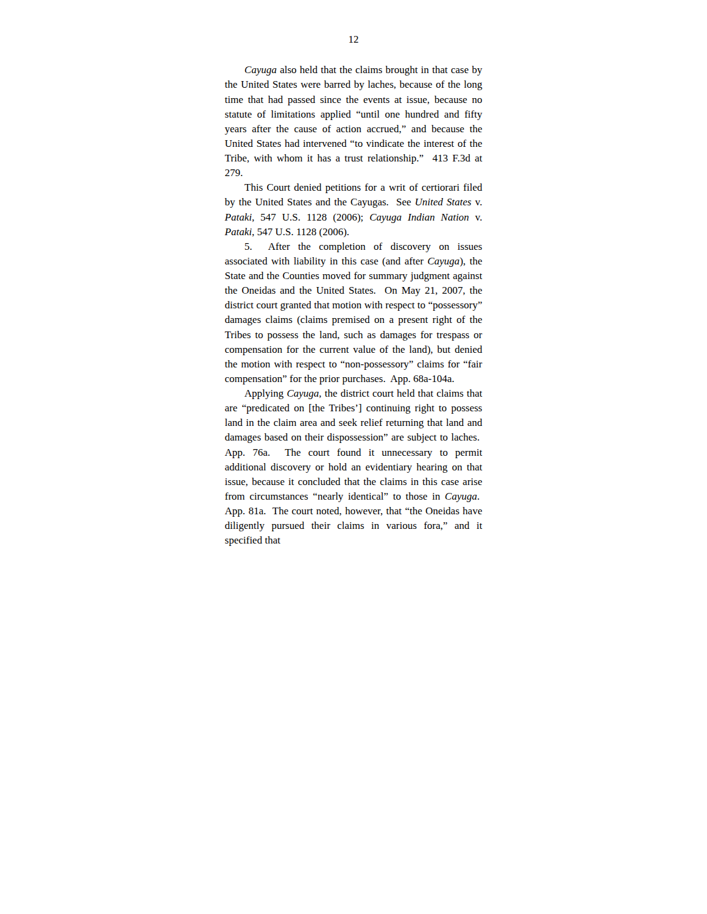12
Cayuga also held that the claims brought in that case by the United States were barred by laches, because of the long time that had passed since the events at issue, because no statute of limitations applied “until one hundred and fifty years after the cause of action accrued,” and because the United States had intervened “to vindicate the interest of the Tribe, with whom it has a trust relationship.” 413 F.3d at 279.
This Court denied petitions for a writ of certiorari filed by the United States and the Cayugas. See United States v. Pataki, 547 U.S. 1128 (2006); Cayuga Indian Nation v. Pataki, 547 U.S. 1128 (2006).
5. After the completion of discovery on issues associated with liability in this case (and after Cayuga), the State and the Counties moved for summary judgment against the Oneidas and the United States. On May 21, 2007, the district court granted that motion with respect to “possessory” damages claims (claims premised on a present right of the Tribes to possess the land, such as damages for trespass or compensation for the current value of the land), but denied the motion with respect to “non-possessory” claims for “fair compensation” for the prior purchases. App. 68a-104a.
Applying Cayuga, the district court held that claims that are “predicated on [the Tribes’] continuing right to possess land in the claim area and seek relief returning that land and damages based on their dispossession” are subject to laches. App. 76a. The court found it unnecessary to permit additional discovery or hold an evidentiary hearing on that issue, because it concluded that the claims in this case arise from circumstances “nearly identical” to those in Cayuga. App. 81a. The court noted, however, that “the Oneidas have diligently pursued their claims in various fora,” and it specified that